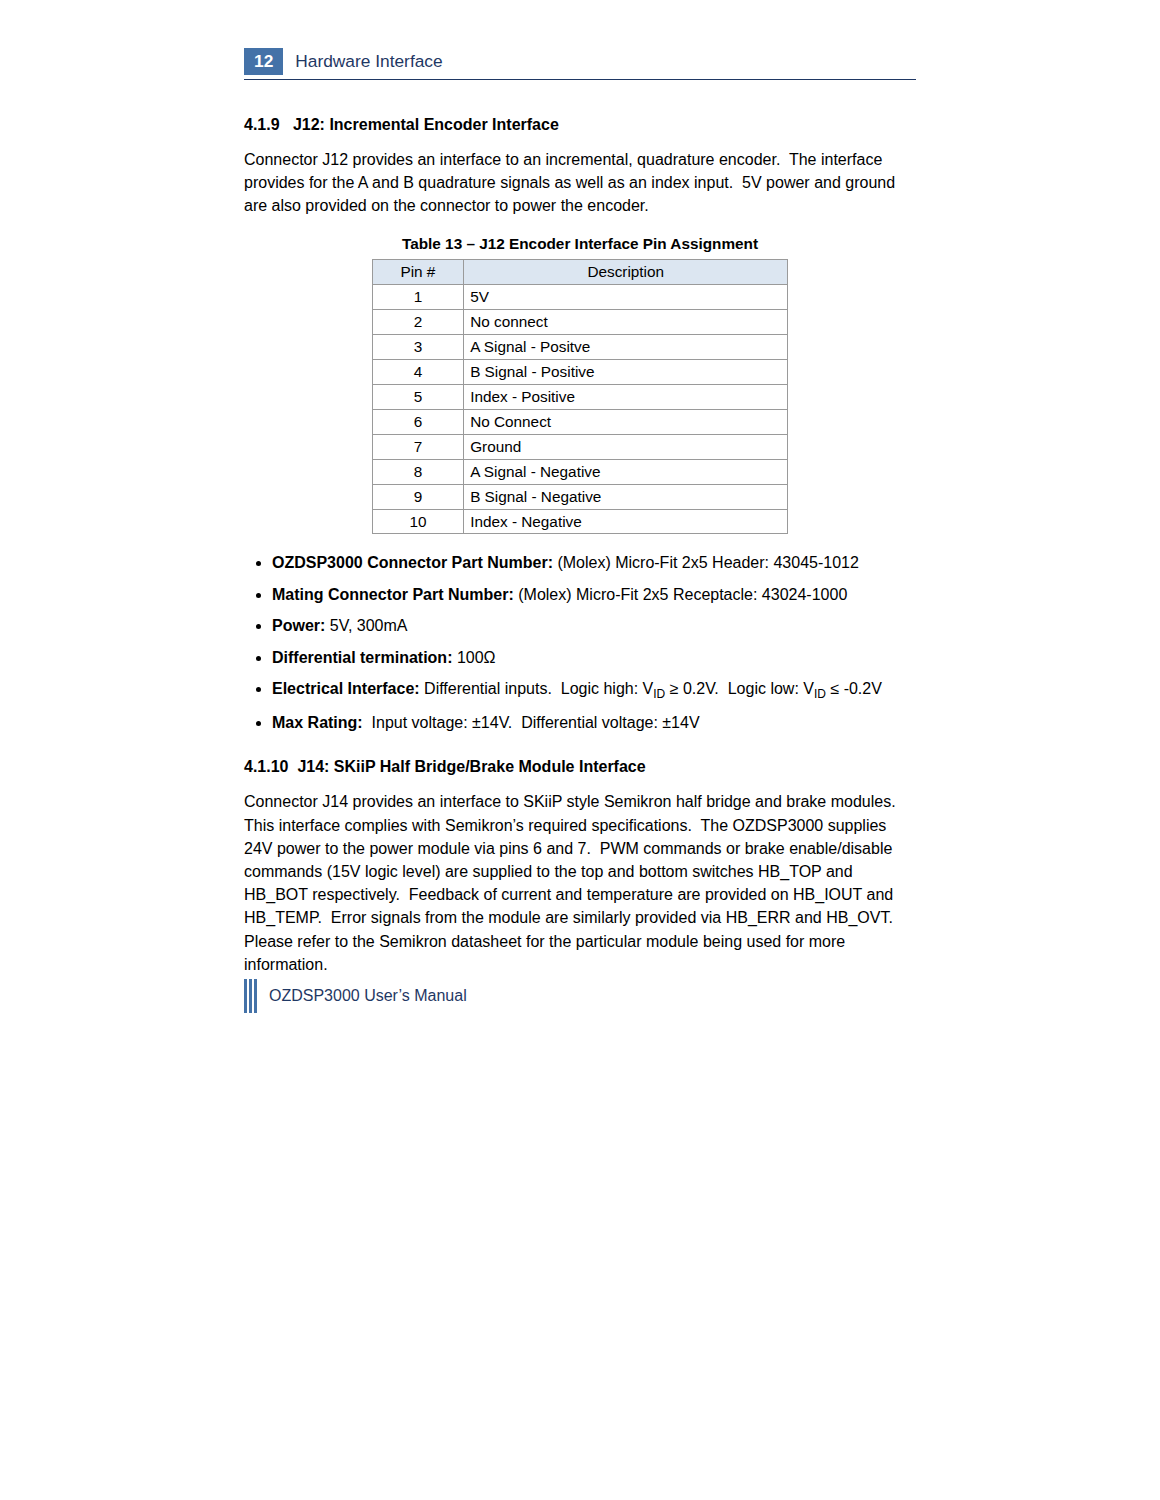12
Hardware Interface
4.1.9 J12: Incremental Encoder Interface
Connector J12 provides an interface to an incremental, quadrature encoder. The interface provides for the A and B quadrature signals as well as an index input. 5V power and ground are also provided on the connector to power the encoder.
Table 13 – J12 Encoder Interface Pin Assignment
| Pin # | Description |
| --- | --- |
| 1 | 5V |
| 2 | No connect |
| 3 | A Signal - Positve |
| 4 | B Signal - Positive |
| 5 | Index - Positive |
| 6 | No Connect |
| 7 | Ground |
| 8 | A Signal - Negative |
| 9 | B Signal - Negative |
| 10 | Index - Negative |
OZDSP3000 Connector Part Number: (Molex) Micro-Fit 2x5 Header: 43045-1012
Mating Connector Part Number: (Molex) Micro-Fit 2x5 Receptacle: 43024-1000
Power: 5V, 300mA
Differential termination: 100Ω
Electrical Interface: Differential inputs. Logic high: VID ≥ 0.2V. Logic low: VID ≤ -0.2V
Max Rating: Input voltage: ±14V. Differential voltage: ±14V
4.1.10 J14: SKiiP Half Bridge/Brake Module Interface
Connector J14 provides an interface to SKiiP style Semikron half bridge and brake modules. This interface complies with Semikron’s required specifications. The OZDSP3000 supplies 24V power to the power module via pins 6 and 7. PWM commands or brake enable/disable commands (15V logic level) are supplied to the top and bottom switches HB_TOP and HB_BOT respectively. Feedback of current and temperature are provided on HB_IOUT and HB_TEMP. Error signals from the module are similarly provided via HB_ERR and HB_OVT. Please refer to the Semikron datasheet for the particular module being used for more information.
OZDSP3000 User’s Manual